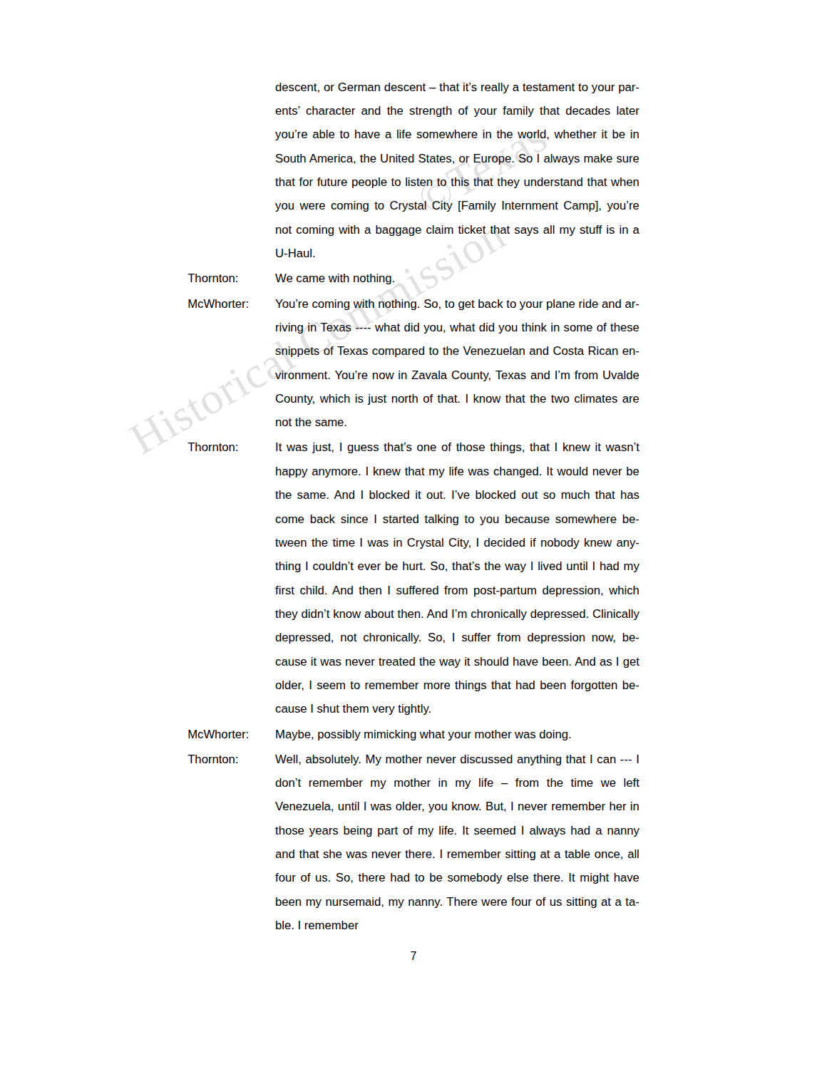©Texas Historical Commission
| | descent, or German descent – that it’s really a testament to your parents’ character and the strength of your family that decades later you’re able to have a life somewhere in the world, whether it be in South America, the United States, or Europe. So I always make sure that for future people to listen to this that they understand that when you were coming to Crystal City [Family Internment Camp], you’re not coming with a baggage claim ticket that says all my stuff is in a U-Haul. |
| Thornton: | We came with nothing. |
| McWhorter: | You’re coming with nothing. So, to get back to your plane ride and arriving in Texas ---- what did you, what did you think in some of these snippets of Texas compared to the Venezuelan and Costa Rican environment. You’re now in Zavala County, Texas and I’m from Uvalde County, which is just north of that. I know that the two climates are not the same. |
| Thornton: | It was just, I guess that’s one of those things, that I knew it wasn’t happy anymore. I knew that my life was changed. It would never be the same. And I blocked it out. I’ve blocked out so much that has come back since I started talking to you because somewhere between the time I was in Crystal City, I decided if nobody knew anything I couldn’t ever be hurt. So, that’s the way I lived until I had my first child. And then I suffered from post-partum depression, which they didn’t know about then. And I’m chronically depressed. Clinically depressed, not chronically. So, I suffer from depression now, because it was never treated the way it should have been. And as I get older, I seem to remember more things that had been forgotten because I shut them very tightly. |
| McWhorter: | Maybe, possibly mimicking what your mother was doing. |
| Thornton: | Well, absolutely. My mother never discussed anything that I can --- I don’t remember my mother in my life – from the time we left Venezuela, until I was older, you know. But, I never remember her in those years being part of my life. It seemed I always had a nanny and that she was never there. I remember sitting at a table once, all four of us. So, there had to be somebody else there. It might have been my nursemaid, my nanny. There were four of us sitting at a table. I remember |
7